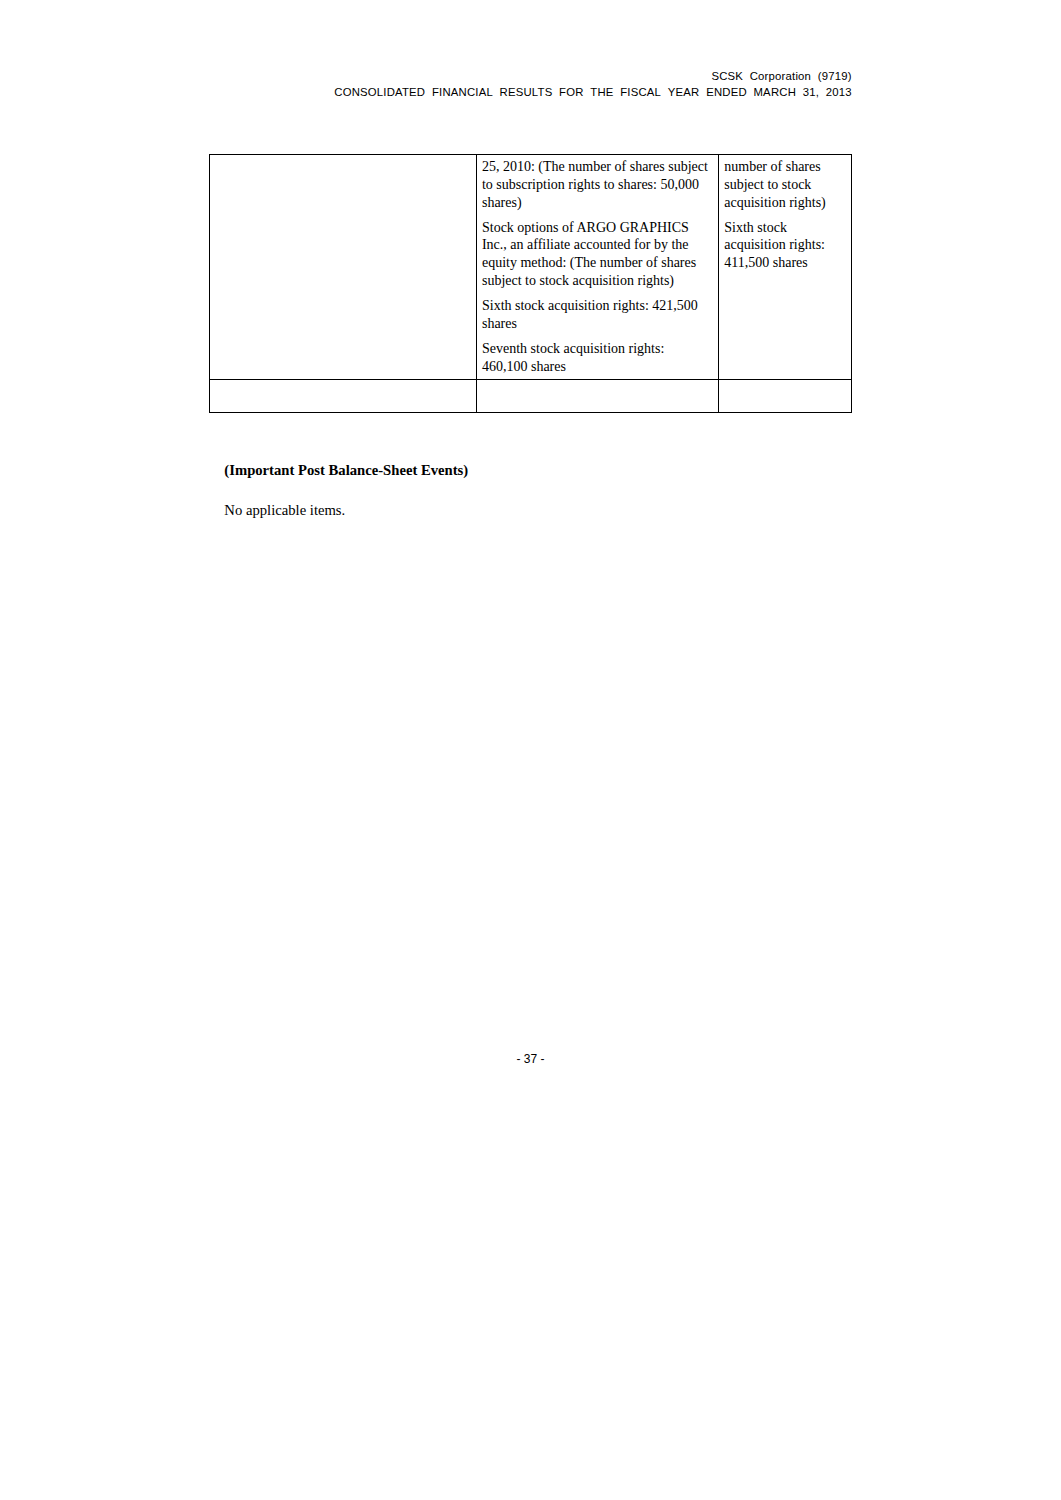SCSK Corporation (9719)
CONSOLIDATED FINANCIAL RESULTS FOR THE FISCAL YEAR ENDED MARCH 31, 2013
| | 25, 2010: (The number of shares subject to subscription rights to shares: 50,000 shares) Stock options of ARGO GRAPHICS Inc., an affiliate accounted for by the equity method: (The number of shares subject to stock acquisition rights) Sixth stock acquisition rights: 421,500 shares Seventh stock acquisition rights: 460,100 shares | number of shares subject to stock acquisition rights) Sixth stock acquisition rights: 411,500 shares |
(Important Post Balance-Sheet Events)
No applicable items.
- 37 -